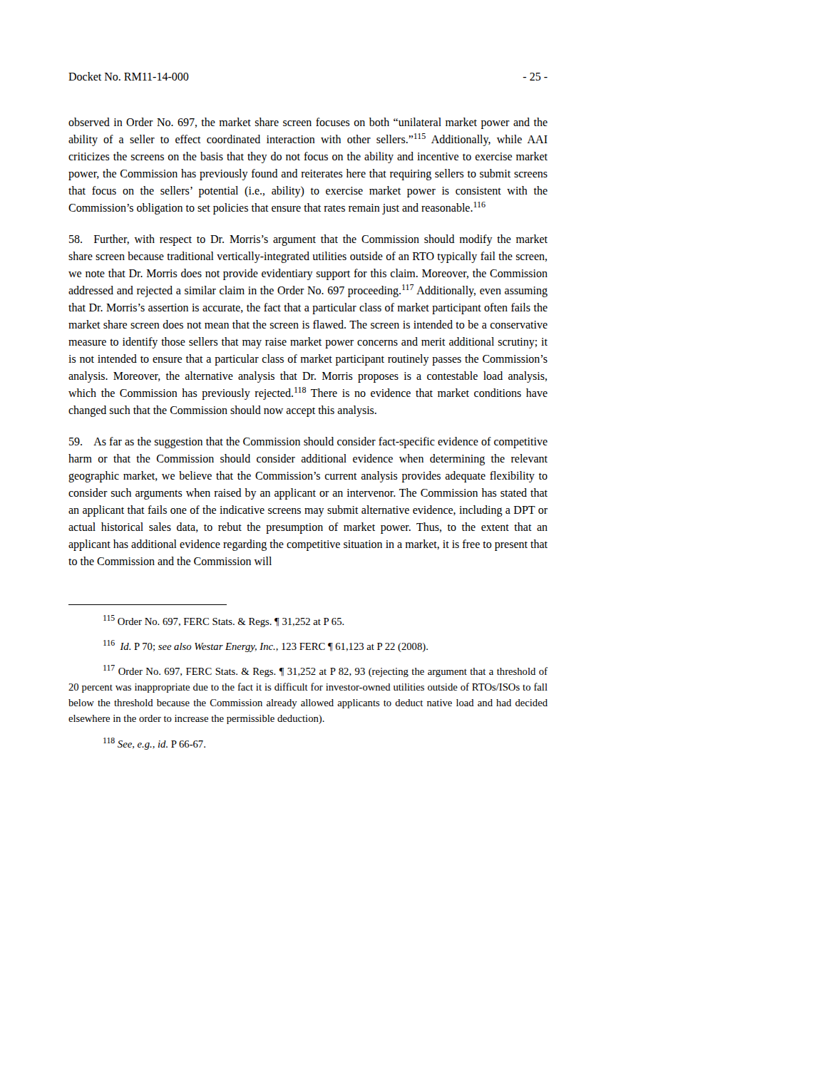Docket No. RM11-14-000
- 25 -
observed in Order No. 697, the market share screen focuses on both “unilateral market power and the ability of a seller to effect coordinated interaction with other sellers.”115 Additionally, while AAI criticizes the screens on the basis that they do not focus on the ability and incentive to exercise market power, the Commission has previously found and reiterates here that requiring sellers to submit screens that focus on the sellers’ potential (i.e., ability) to exercise market power is consistent with the Commission’s obligation to set policies that ensure that rates remain just and reasonable.116
58. Further, with respect to Dr. Morris’s argument that the Commission should modify the market share screen because traditional vertically-integrated utilities outside of an RTO typically fail the screen, we note that Dr. Morris does not provide evidentiary support for this claim. Moreover, the Commission addressed and rejected a similar claim in the Order No. 697 proceeding.117 Additionally, even assuming that Dr. Morris’s assertion is accurate, the fact that a particular class of market participant often fails the market share screen does not mean that the screen is flawed. The screen is intended to be a conservative measure to identify those sellers that may raise market power concerns and merit additional scrutiny; it is not intended to ensure that a particular class of market participant routinely passes the Commission’s analysis. Moreover, the alternative analysis that Dr. Morris proposes is a contestable load analysis, which the Commission has previously rejected.118 There is no evidence that market conditions have changed such that the Commission should now accept this analysis.
59. As far as the suggestion that the Commission should consider fact-specific evidence of competitive harm or that the Commission should consider additional evidence when determining the relevant geographic market, we believe that the Commission’s current analysis provides adequate flexibility to consider such arguments when raised by an applicant or an intervenor. The Commission has stated that an applicant that fails one of the indicative screens may submit alternative evidence, including a DPT or actual historical sales data, to rebut the presumption of market power. Thus, to the extent that an applicant has additional evidence regarding the competitive situation in a market, it is free to present that to the Commission and the Commission will
115 Order No. 697, FERC Stats. & Regs. ¶ 31,252 at P 65.
116 Id. P 70; see also Westar Energy, Inc., 123 FERC ¶ 61,123 at P 22 (2008).
117 Order No. 697, FERC Stats. & Regs. ¶ 31,252 at P 82, 93 (rejecting the argument that a threshold of 20 percent was inappropriate due to the fact it is difficult for investor-owned utilities outside of RTOs/ISOs to fall below the threshold because the Commission already allowed applicants to deduct native load and had decided elsewhere in the order to increase the permissible deduction).
118 See, e.g., id. P 66-67.